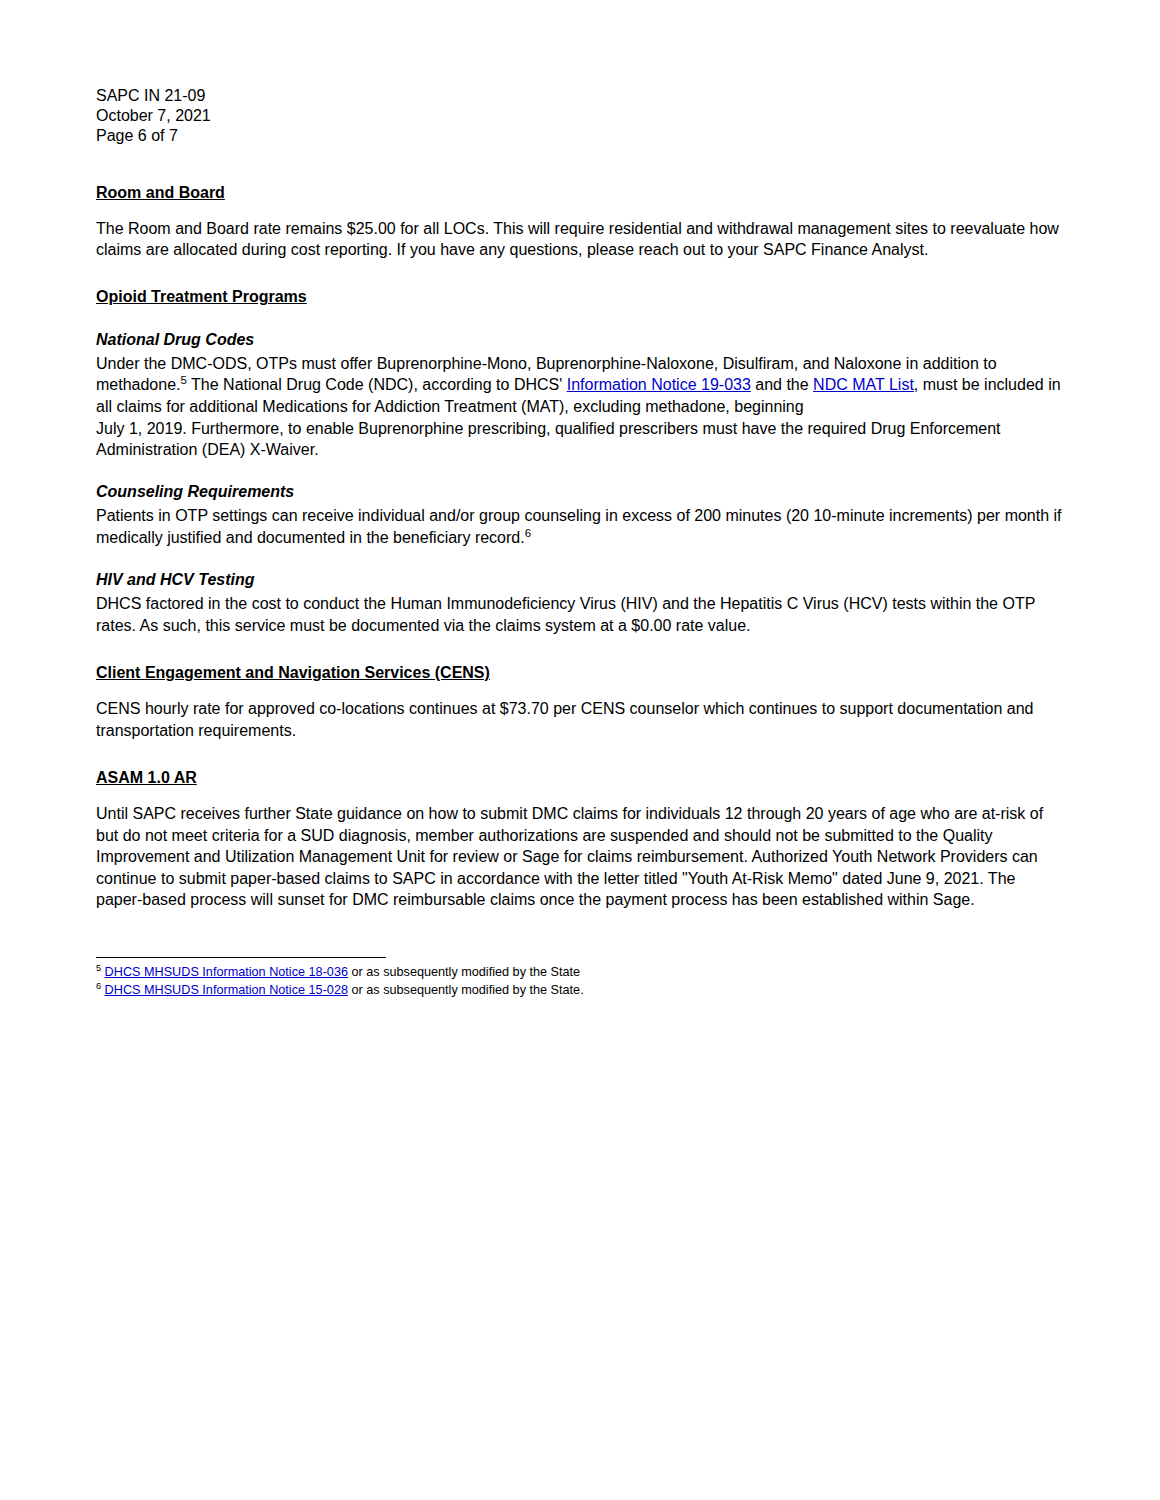SAPC IN 21-09
October 7, 2021
Page 6 of 7
Room and Board
The Room and Board rate remains $25.00 for all LOCs. This will require residential and withdrawal management sites to reevaluate how claims are allocated during cost reporting. If you have any questions, please reach out to your SAPC Finance Analyst.
Opioid Treatment Programs
National Drug Codes
Under the DMC-ODS, OTPs must offer Buprenorphine-Mono, Buprenorphine-Naloxone, Disulfiram, and Naloxone in addition to methadone.5 The National Drug Code (NDC), according to DHCS' Information Notice 19-033 and the NDC MAT List, must be included in all claims for additional Medications for Addiction Treatment (MAT), excluding methadone, beginning
July 1, 2019. Furthermore, to enable Buprenorphine prescribing, qualified prescribers must have the required Drug Enforcement Administration (DEA) X-Waiver.
Counseling Requirements
Patients in OTP settings can receive individual and/or group counseling in excess of 200 minutes (20 10-minute increments) per month if medically justified and documented in the beneficiary record.6
HIV and HCV Testing
DHCS factored in the cost to conduct the Human Immunodeficiency Virus (HIV) and the Hepatitis C Virus (HCV) tests within the OTP rates. As such, this service must be documented via the claims system at a $0.00 rate value.
Client Engagement and Navigation Services (CENS)
CENS hourly rate for approved co-locations continues at $73.70 per CENS counselor which continues to support documentation and transportation requirements.
ASAM 1.0 AR
Until SAPC receives further State guidance on how to submit DMC claims for individuals 12 through 20 years of age who are at-risk of but do not meet criteria for a SUD diagnosis, member authorizations are suspended and should not be submitted to the Quality Improvement and Utilization Management Unit for review or Sage for claims reimbursement. Authorized Youth Network Providers can continue to submit paper-based claims to SAPC in accordance with the letter titled "Youth At-Risk Memo" dated June 9, 2021. The paper-based process will sunset for DMC reimbursable claims once the payment process has been established within Sage.
5 DHCS MHSUDS Information Notice 18-036 or as subsequently modified by the State
6 DHCS MHSUDS Information Notice 15-028 or as subsequently modified by the State.